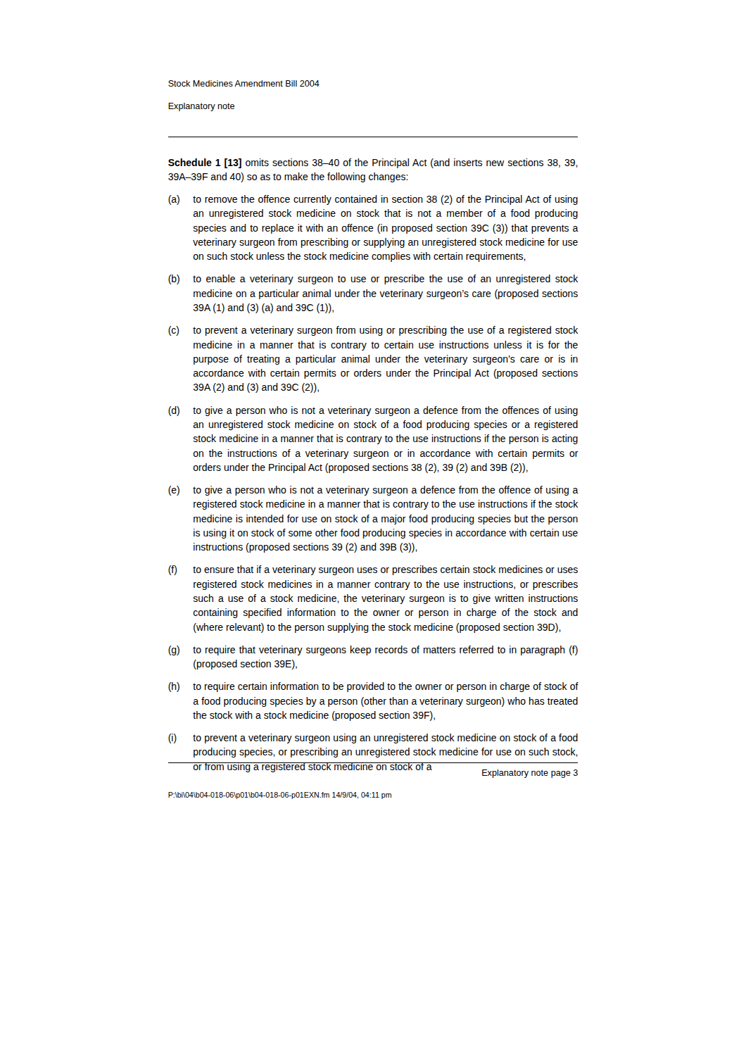Stock Medicines Amendment Bill 2004
Explanatory note
Schedule 1 [13] omits sections 38–40 of the Principal Act (and inserts new sections 38, 39, 39A–39F and 40) so as to make the following changes:
(a) to remove the offence currently contained in section 38 (2) of the Principal Act of using an unregistered stock medicine on stock that is not a member of a food producing species and to replace it with an offence (in proposed section 39C (3)) that prevents a veterinary surgeon from prescribing or supplying an unregistered stock medicine for use on such stock unless the stock medicine complies with certain requirements,
(b) to enable a veterinary surgeon to use or prescribe the use of an unregistered stock medicine on a particular animal under the veterinary surgeon’s care (proposed sections 39A (1) and (3) (a) and 39C (1)),
(c) to prevent a veterinary surgeon from using or prescribing the use of a registered stock medicine in a manner that is contrary to certain use instructions unless it is for the purpose of treating a particular animal under the veterinary surgeon’s care or is in accordance with certain permits or orders under the Principal Act (proposed sections 39A (2) and (3) and 39C (2)),
(d) to give a person who is not a veterinary surgeon a defence from the offences of using an unregistered stock medicine on stock of a food producing species or a registered stock medicine in a manner that is contrary to the use instructions if the person is acting on the instructions of a veterinary surgeon or in accordance with certain permits or orders under the Principal Act (proposed sections 38 (2), 39 (2) and 39B (2)),
(e) to give a person who is not a veterinary surgeon a defence from the offence of using a registered stock medicine in a manner that is contrary to the use instructions if the stock medicine is intended for use on stock of a major food producing species but the person is using it on stock of some other food producing species in accordance with certain use instructions (proposed sections 39 (2) and 39B (3)),
(f) to ensure that if a veterinary surgeon uses or prescribes certain stock medicines or uses registered stock medicines in a manner contrary to the use instructions, or prescribes such a use of a stock medicine, the veterinary surgeon is to give written instructions containing specified information to the owner or person in charge of the stock and (where relevant) to the person supplying the stock medicine (proposed section 39D),
(g) to require that veterinary surgeons keep records of matters referred to in paragraph (f) (proposed section 39E),
(h) to require certain information to be provided to the owner or person in charge of stock of a food producing species by a person (other than a veterinary surgeon) who has treated the stock with a stock medicine (proposed section 39F),
(i) to prevent a veterinary surgeon using an unregistered stock medicine on stock of a food producing species, or prescribing an unregistered stock medicine for use on such stock, or from using a registered stock medicine on stock of a
Explanatory note page 3
P:\bi\04\b04-018-06\p01\b04-018-06-p01EXN.fm 14/9/04, 04:11 pm